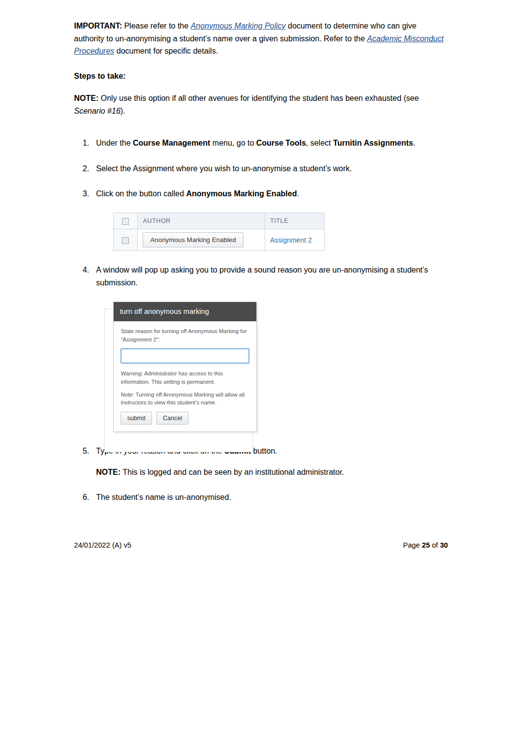IMPORTANT: Please refer to the Anonymous Marking Policy document to determine who can give authority to un-anonymising a student’s name over a given submission. Refer to the Academic Misconduct Procedures document for specific details.
Steps to take:
NOTE: Only use this option if all other avenues for identifying the student has been exhausted (see Scenario #16).
Under the Course Management menu, go to Course Tools, select Turnitin Assignments.
Select the Assignment where you wish to un-anonymise a student’s work.
Click on the button called Anonymous Marking Enabled.
| | AUTHOR | TITLE |
| --- | --- | --- |
| | Anonymous Marking Enabled | Assignment 2 |
A window will pop up asking you to provide a sound reason you are un-anonymising a student’s submission.
turn off anonymous marking
State reason for turning off Anonymous Marking for “Assignment 2”:
Warning: Administrator has access to this information. This setting is permanent.
Note: Turning off Anonymous Marking will allow all instructors to view this student’s name.
submit Cancel
Type in your reason and click on the Submit button. NOTE: This is logged and can be seen by an institutional administrator.
The student’s name is un-anonymised.
24/01/2022 (A) v5
Page 25 of 30